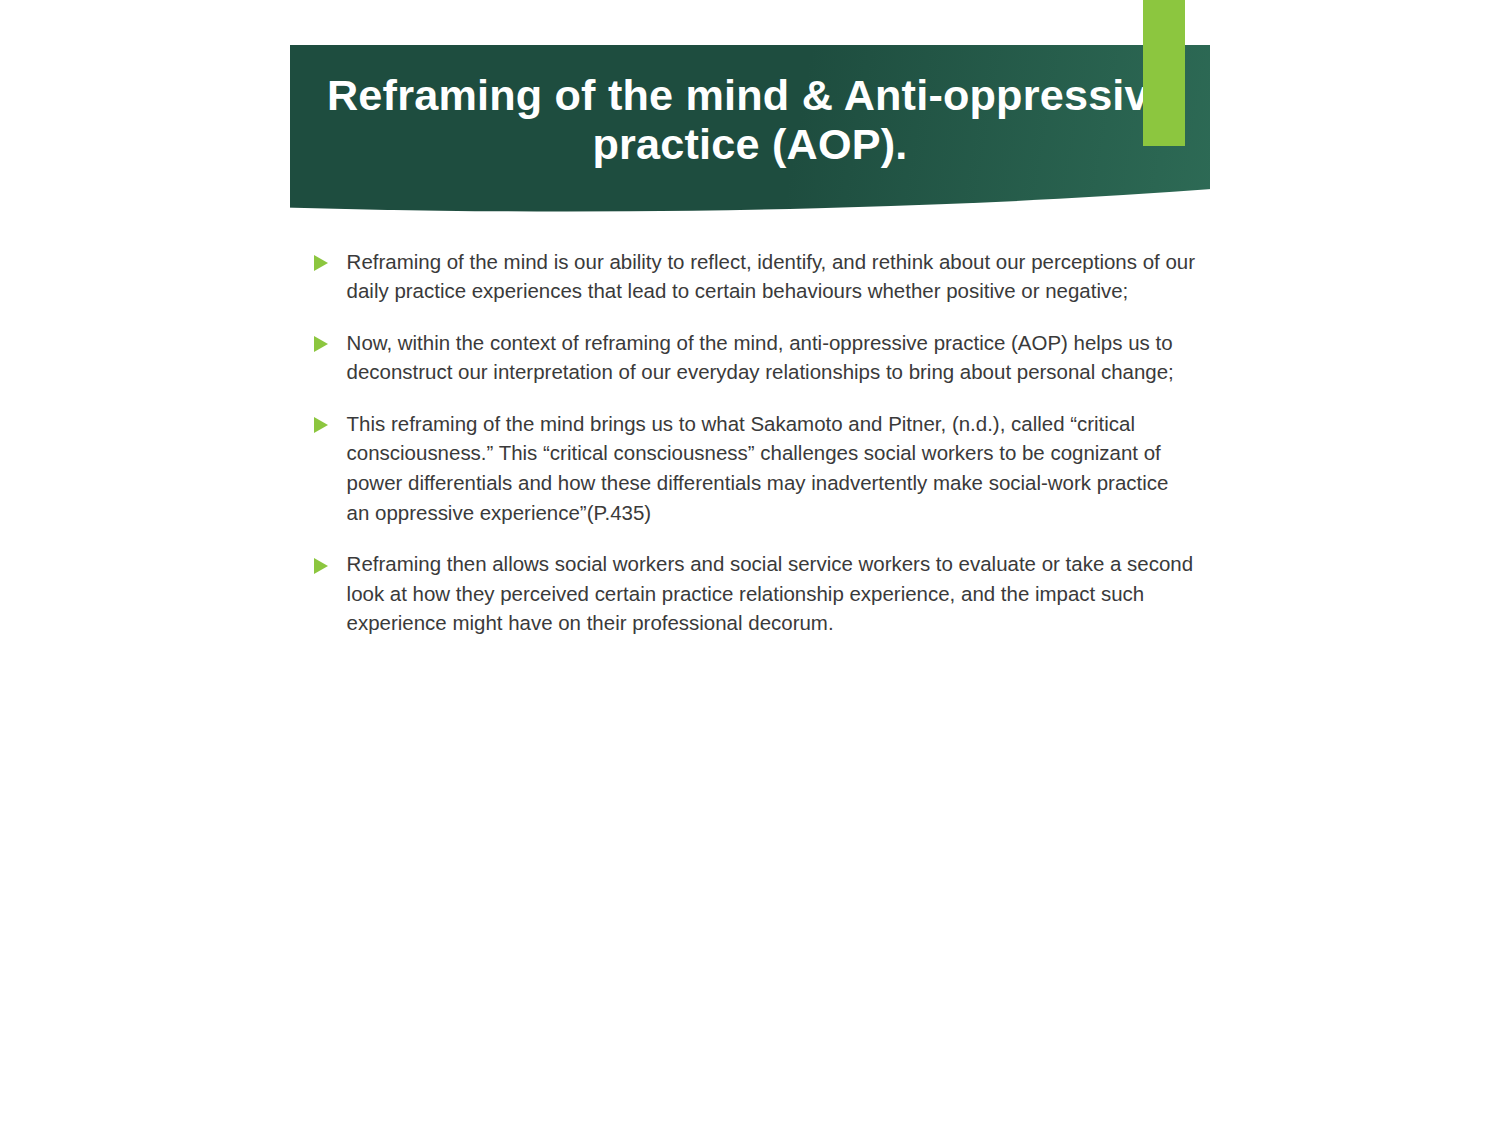Reframing of the mind & Anti-oppressive practice (AOP).
Reframing of the mind is our ability to reflect, identify, and rethink about our perceptions of our daily practice experiences that lead to certain behaviours whether positive or negative;
Now, within the context of reframing of the mind, anti-oppressive practice (AOP) helps us to deconstruct our interpretation of our everyday relationships to bring about personal change;
This reframing of the mind brings us to what Sakamoto and Pitner, (n.d.), called “critical consciousness.” This “critical consciousness” challenges social workers to be cognizant of power differentials and how these differentials may inadvertently make social-work practice an oppressive experience”(P.435)
Reframing then allows social workers and social service workers to evaluate or take a second look at how they perceived certain practice relationship experience, and the impact such experience might have on their professional decorum.